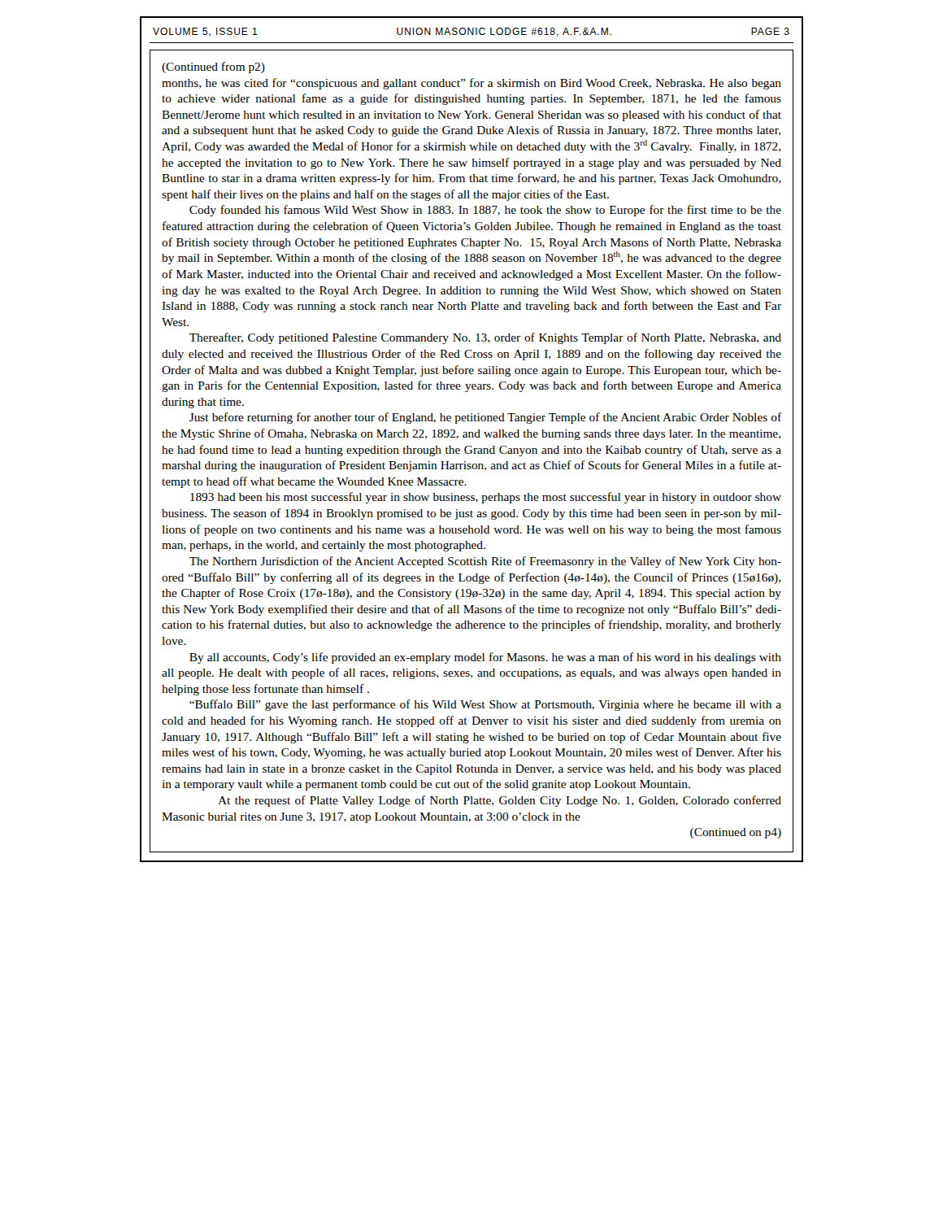VOLUME 5, ISSUE 1
UNION MASONIC LODGE #618, A.F.&A.M.
PAGE 3
(Continued from p2)
months, he was cited for “conspicuous and gallant conduct” for a skirmish on Bird Wood Creek, Nebraska. He also began to achieve wider national fame as a guide for distinguished hunting parties. In September, 1871, he led the famous Bennett/Jerome hunt which resulted in an invitation to New York. General Sheridan was so pleased with his conduct of that and a subsequent hunt that he asked Cody to guide the Grand Duke Alexis of Russia in January, 1872. Three months later, April, Cody was awarded the Medal of Honor for a skirmish while on detached duty with the 3rd Cavalry. Finally, in 1872, he accepted the invitation to go to New York. There he saw himself portrayed in a stage play and was persuaded by Ned Buntline to star in a drama written express-ly for him. From that time forward, he and his partner, Texas Jack Omohundro, spent half their lives on the plains and half on the stages of all the major cities of the East.
Cody founded his famous Wild West Show in 1883. In 1887, he took the show to Europe for the first time to be the featured attraction during the celebration of Queen Victoria’s Golden Jubilee. Though he remained in England as the toast of British society through October he petitioned Euphrates Chapter No. 15, Royal Arch Masons of North Platte, Nebraska by mail in September. Within a month of the closing of the 1888 season on November 18th, he was advanced to the degree of Mark Master, inducted into the Oriental Chair and received and acknowledged a Most Excellent Master. On the following day he was exalted to the Royal Arch Degree. In addition to running the Wild West Show, which showed on Staten Island in 1888, Cody was running a stock ranch near North Platte and traveling back and forth between the East and Far West.
Thereafter, Cody petitioned Palestine Commandery No. 13, order of Knights Templar of North Platte, Nebraska, and duly elected and received the Illustrious Order of the Red Cross on April I, 1889 and on the following day received the Order of Malta and was dubbed a Knight Templar, just before sailing once again to Europe. This European tour, which began in Paris for the Centennial Exposition, lasted for three years. Cody was back and forth between Europe and America during that time.
Just before returning for another tour of England, he petitioned Tangier Temple of the Ancient Arabic Order Nobles of the Mystic Shrine of Omaha, Nebraska on March 22, 1892, and walked the burning sands three days later. In the meantime, he had found time to lead a hunting expedition through the Grand Canyon and into the Kaibab country of Utah, serve as a marshal during the inauguration of President Benjamin Harrison, and act as Chief of Scouts for General Miles in a futile attempt to head off what became the Wounded Knee Massacre.
1893 had been his most successful year in show business, perhaps the most successful year in history in outdoor show business. The season of 1894 in Brooklyn promised to be just as good. Cody by this time had been seen in per-son by millions of people on two continents and his name was a household word. He was well on his way to being the most famous man, perhaps, in the world, and certainly the most photographed.
The Northern Jurisdiction of the Ancient Accepted Scottish Rite of Freemasonry in the Valley of New York City honored “Buffalo Bill” by conferring all of its degrees in the Lodge of Perfection (4ø-14ø), the Council of Princes (15ø16ø), the Chapter of Rose Croix (17ø-18ø), and the Consistory (19ø-32ø) in the same day, April 4, 1894. This special action by this New York Body exemplified their desire and that of all Masons of the time to recognize not only “Buffalo Bill’s” dedication to his fraternal duties, but also to acknowledge the adherence to the principles of friendship, morality, and brotherly love.
By all accounts, Cody’s life provided an ex-emplary model for Masons. he was a man of his word in his dealings with all people. He dealt with people of all races, religions, sexes, and occupations, as equals, and was always open handed in helping those less fortunate than himself .
“Buffalo Bill” gave the last performance of his Wild West Show at Portsmouth, Virginia where he became ill with a cold and headed for his Wyoming ranch. He stopped off at Denver to visit his sister and died suddenly from uremia on January 10, 1917. Although “Buffalo Bill” left a will stating he wished to be buried on top of Cedar Mountain about five miles west of his town, Cody, Wyoming, he was actually buried atop Lookout Mountain, 20 miles west of Denver. After his remains had lain in state in a bronze casket in the Capitol Rotunda in Denver, a service was held, and his body was placed in a temporary vault while a permanent tomb could be cut out of the solid granite atop Lookout Mountain.
At the request of Platte Valley Lodge of North Platte, Golden City Lodge No. 1, Golden, Colorado conferred Masonic burial rites on June 3, 1917, atop Lookout Mountain, at 3:00 o’clock in the
(Continued on p4)